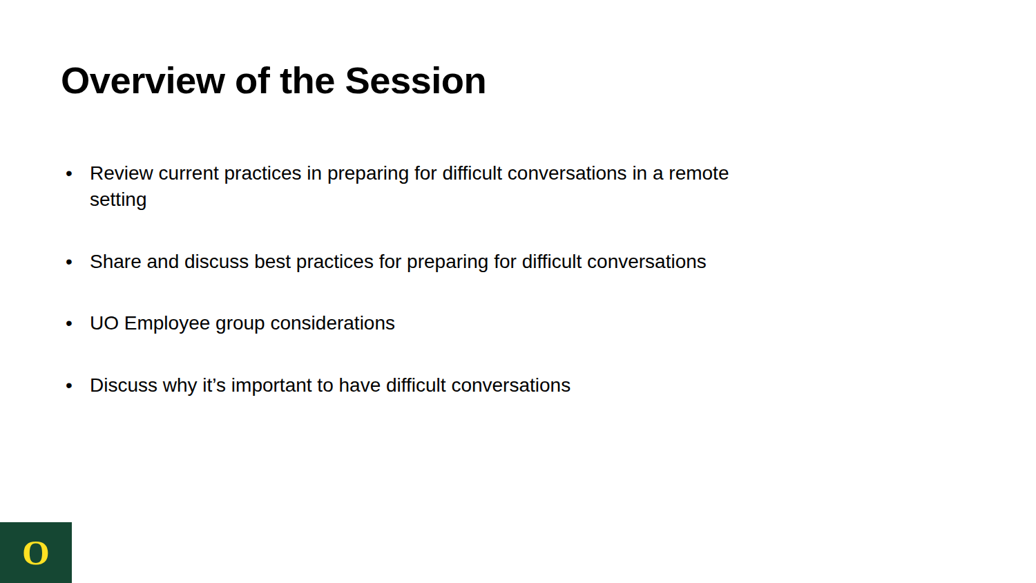Overview of the Session
Review current practices in preparing for difficult conversations in a remote setting
Share and discuss best practices for preparing for difficult conversations
UO Employee group considerations
Discuss why it’s important to have difficult conversations
O